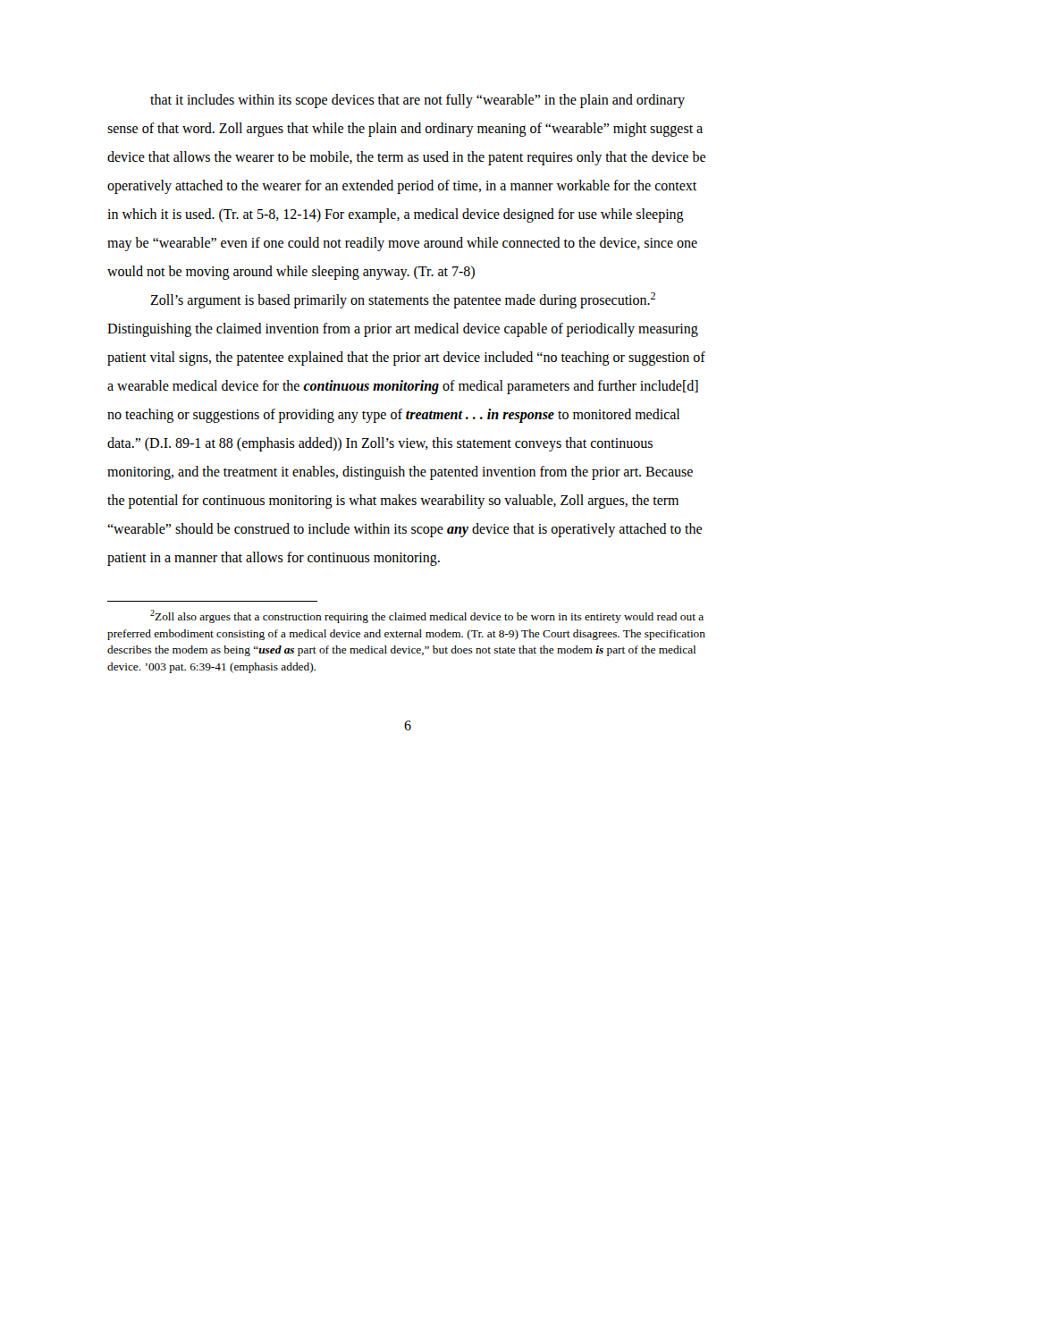that it includes within its scope devices that are not fully “wearable” in the plain and ordinary sense of that word. Zoll argues that while the plain and ordinary meaning of “wearable” might suggest a device that allows the wearer to be mobile, the term as used in the patent requires only that the device be operatively attached to the wearer for an extended period of time, in a manner workable for the context in which it is used. (Tr. at 5-8, 12-14) For example, a medical device designed for use while sleeping may be “wearable” even if one could not readily move around while connected to the device, since one would not be moving around while sleeping anyway. (Tr. at 7-8)
Zoll’s argument is based primarily on statements the patentee made during prosecution.2 Distinguishing the claimed invention from a prior art medical device capable of periodically measuring patient vital signs, the patentee explained that the prior art device included “no teaching or suggestion of a wearable medical device for the continuous monitoring of medical parameters and further include[d] no teaching or suggestions of providing any type of treatment . . . in response to monitored medical data.” (D.I. 89-1 at 88 (emphasis added)) In Zoll’s view, this statement conveys that continuous monitoring, and the treatment it enables, distinguish the patented invention from the prior art. Because the potential for continuous monitoring is what makes wearability so valuable, Zoll argues, the term “wearable” should be construed to include within its scope any device that is operatively attached to the patient in a manner that allows for continuous monitoring.
2Zoll also argues that a construction requiring the claimed medical device to be worn in its entirety would read out a preferred embodiment consisting of a medical device and external modem. (Tr. at 8-9) The Court disagrees. The specification describes the modem as being “used as part of the medical device,” but does not state that the modem is part of the medical device. ’003 pat. 6:39-41 (emphasis added).
6